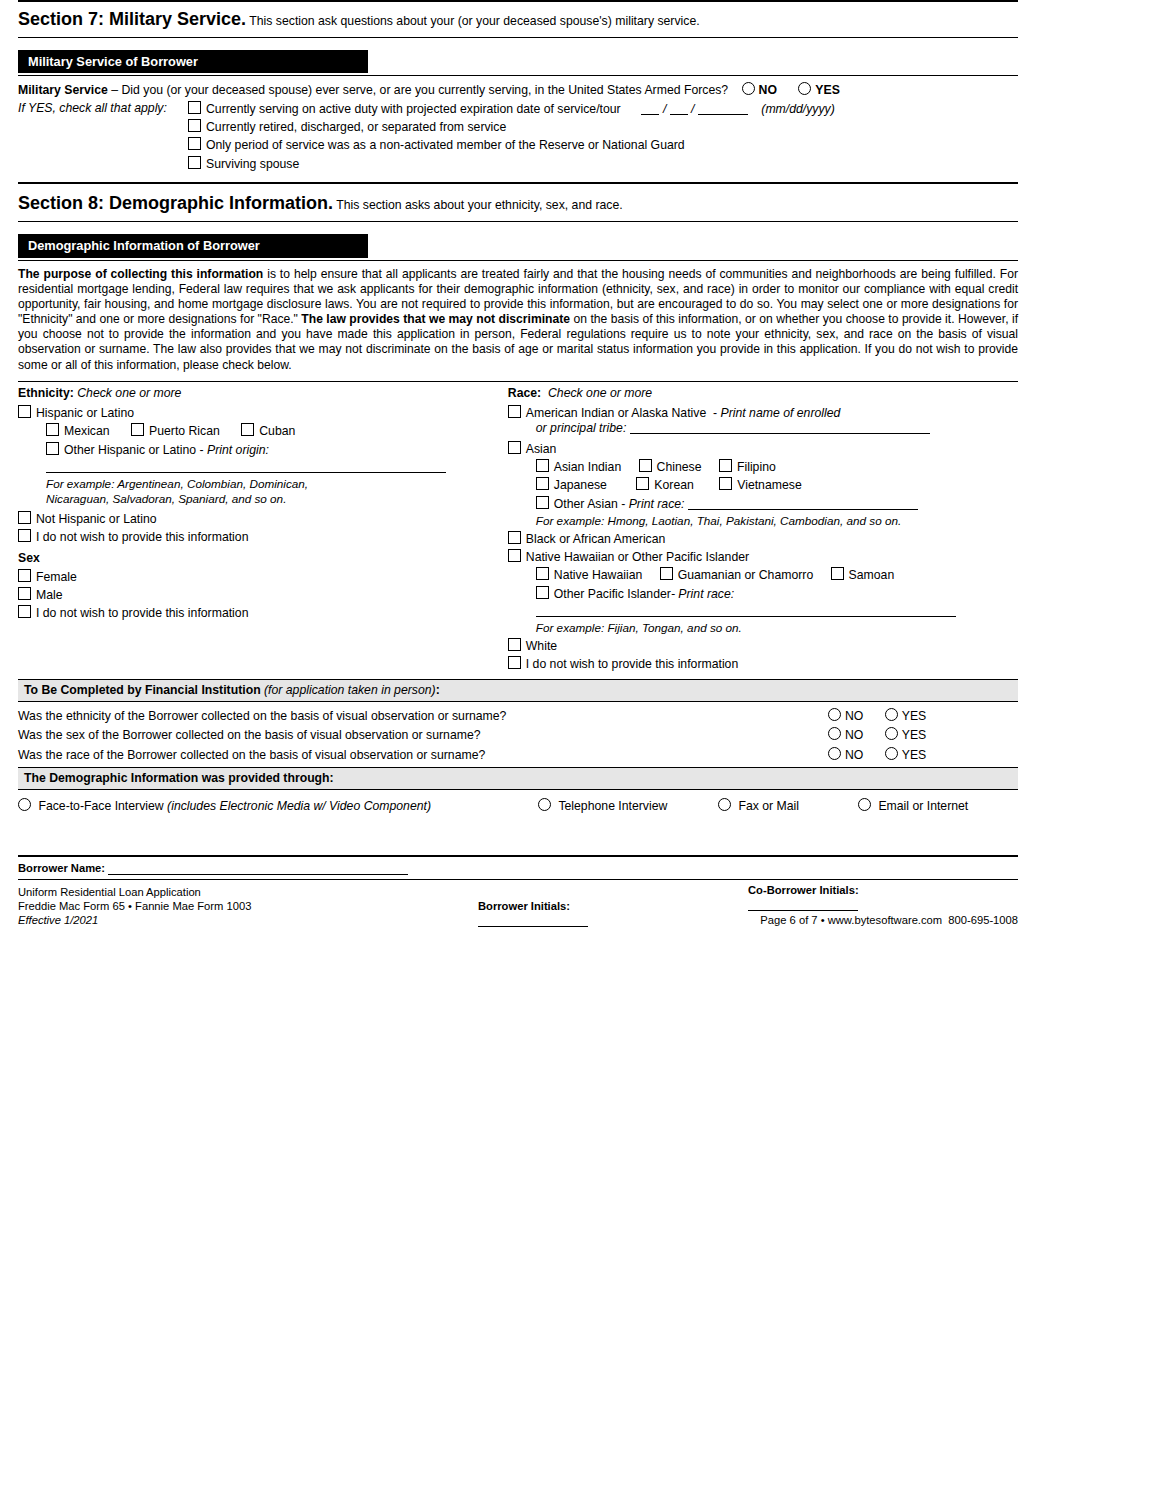Section 7: Military Service.
This section ask questions about your (or your deceased spouse's) military service.
Military Service of Borrower
Military Service – Did you (or your deceased spouse) ever serve, or are you currently serving, in the United States Armed Forces? NO YES
| If YES, check all that apply: | Currently serving on active duty with projected expiration date of service/tour / / (mm/dd/yyyy) Currently retired, discharged, or separated from service Only period of service was as a non-activated member of the Reserve or National Guard Surviving spouse |
Section 8: Demographic Information.
This section asks about your ethnicity, sex, and race.
Demographic Information of Borrower
The purpose of collecting this information is to help ensure that all applicants are treated fairly and that the housing needs of communities and neighborhoods are being fulfilled. For residential mortgage lending, Federal law requires that we ask applicants for their demographic information (ethnicity, sex, and race) in order to monitor our compliance with equal credit opportunity, fair housing, and home mortgage disclosure laws. You are not required to provide this information, but are encouraged to do so. You may select one or more designations for "Ethnicity" and one or more designations for "Race." The law provides that we may not discriminate on the basis of this information, or on whether you choose to provide it. However, if you choose not to provide the information and you have made this application in person, Federal regulations require us to note your ethnicity, sex, and race on the basis of visual observation or surname. The law also provides that we may not discriminate on the basis of age or marital status information you provide in this application. If you do not wish to provide some or all of this information, please check below.
| Ethnicity: Check one or more Hispanic or Latino Mexican Puerto Rican Cuban Other Hispanic or Latino - Print origin: For example: Argentinean, Colombian, Dominican, Nicaraguan, Salvadoran, Spaniard, and so on. Not Hispanic or Latino I do not wish to provide this information Sex Female Male I do not wish to provide this information | Race: Check one or more American Indian or Alaska Native - Print name of enrolled or principal tribe: Asian Asian Indian Chinese Filipino Japanese Korean Vietnamese Other Asian - Print race: For example: Hmong, Laotian, Thai, Pakistani, Cambodian, and so on. Black or African American Native Hawaiian or Other Pacific Islander Native Hawaiian Guamanian or Chamorro Samoan Other Pacific Islander - Print race: For example: Fijian, Tongan, and so on. White I do not wish to provide this information |
To Be Completed by Financial Institution (for application taken in person):
Was the ethnicity of the Borrower collected on the basis of visual observation or surname?
NO YES
Was the sex of the Borrower collected on the basis of visual observation or surname?
NO YES
Was the race of the Borrower collected on the basis of visual observation or surname?
NO YES
The Demographic Information was provided through:
| Face-to-Face Interview (includes Electronic Media w/ Video Component) | Telephone Interview | Fax or Mail | Email or Internet |
| Borrower Name: | | |
| Uniform Residential Loan Application Freddie Mac Form 65 • Fannie Mae Form 1003 Effective 1/2021 | Borrower Initials: | Co-Borrower Initials: Page 6 of 7 • www.bytesoftware.com 800-695-1008 |